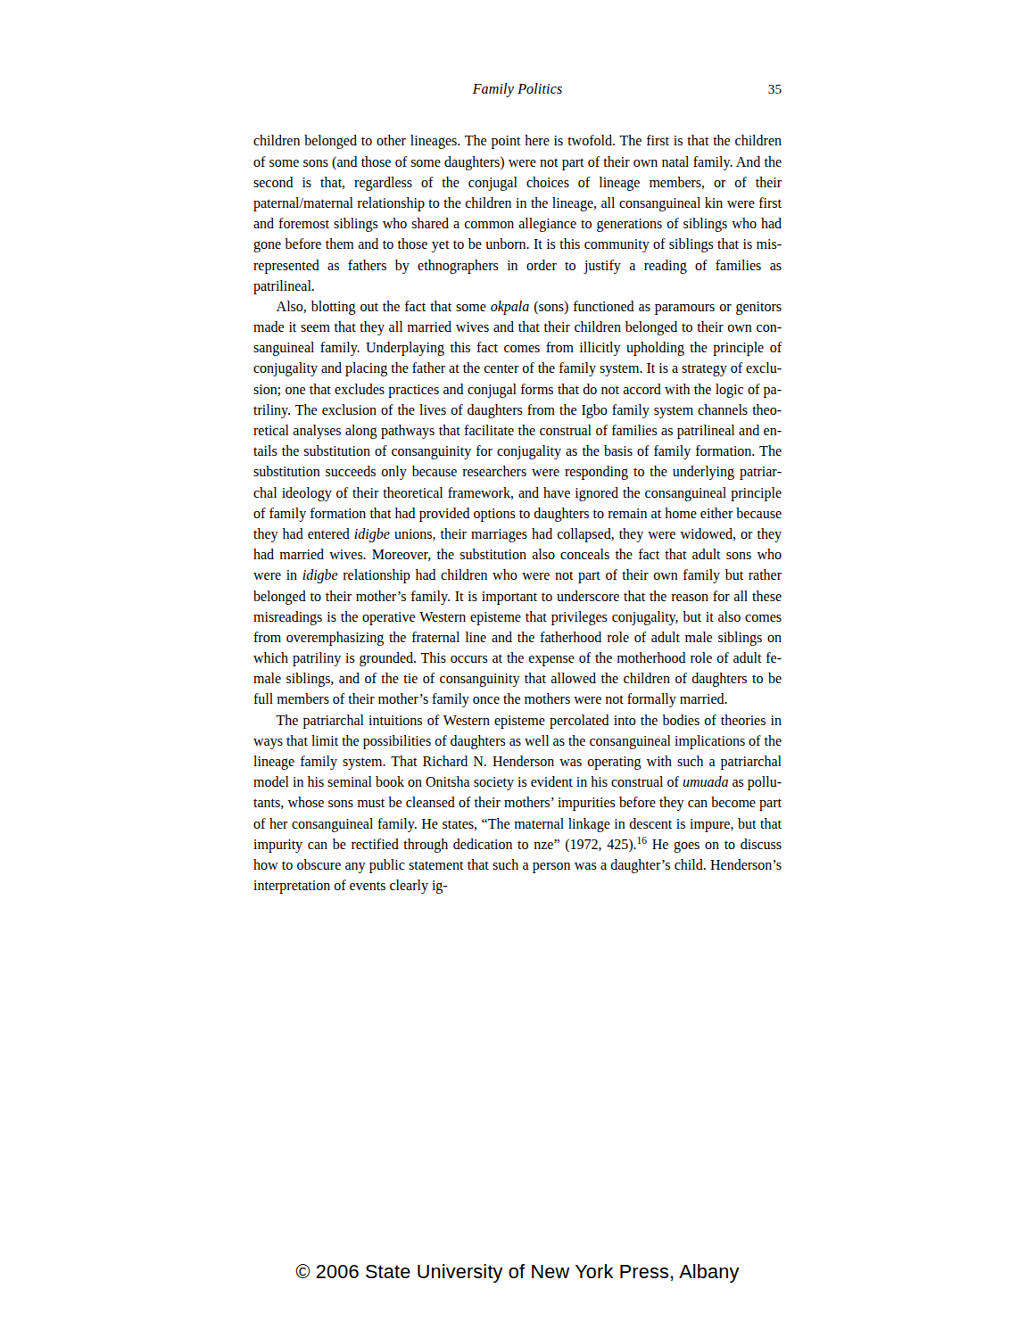Family Politics 35
children belonged to other lineages. The point here is twofold. The first is that the children of some sons (and those of some daughters) were not part of their own natal family. And the second is that, regardless of the conjugal choices of lineage members, or of their paternal/maternal relationship to the children in the lineage, all consanguineal kin were first and foremost siblings who shared a common allegiance to generations of siblings who had gone before them and to those yet to be unborn. It is this community of siblings that is misrepresented as fathers by ethnographers in order to justify a reading of families as patrilineal.
Also, blotting out the fact that some okpala (sons) functioned as paramours or genitors made it seem that they all married wives and that their children belonged to their own consanguineal family. Underplaying this fact comes from illicitly upholding the principle of conjugality and placing the father at the center of the family system. It is a strategy of exclusion; one that excludes practices and conjugal forms that do not accord with the logic of patriliny. The exclusion of the lives of daughters from the Igbo family system channels theoretical analyses along pathways that facilitate the construal of families as patrilineal and entails the substitution of consanguinity for conjugality as the basis of family formation. The substitution succeeds only because researchers were responding to the underlying patriarchal ideology of their theoretical framework, and have ignored the consanguineal principle of family formation that had provided options to daughters to remain at home either because they had entered idigbe unions, their marriages had collapsed, they were widowed, or they had married wives. Moreover, the substitution also conceals the fact that adult sons who were in idigbe relationship had children who were not part of their own family but rather belonged to their mother’s family. It is important to underscore that the reason for all these misreadings is the operative Western episteme that privileges conjugality, but it also comes from overemphasizing the fraternal line and the fatherhood role of adult male siblings on which patriliny is grounded. This occurs at the expense of the motherhood role of adult female siblings, and of the tie of consanguinity that allowed the children of daughters to be full members of their mother’s family once the mothers were not formally married.
The patriarchal intuitions of Western episteme percolated into the bodies of theories in ways that limit the possibilities of daughters as well as the consanguineal implications of the lineage family system. That Richard N. Henderson was operating with such a patriarchal model in his seminal book on Onitsha society is evident in his construal of umuada as pollutants, whose sons must be cleansed of their mothers’ impurities before they can become part of her consanguineal family. He states, “The maternal linkage in descent is impure, but that impurity can be rectified through dedication to nze” (1972, 425).16 He goes on to discuss how to obscure any public statement that such a person was a daughter’s child. Henderson’s interpretation of events clearly ig-
© 2006 State University of New York Press, Albany